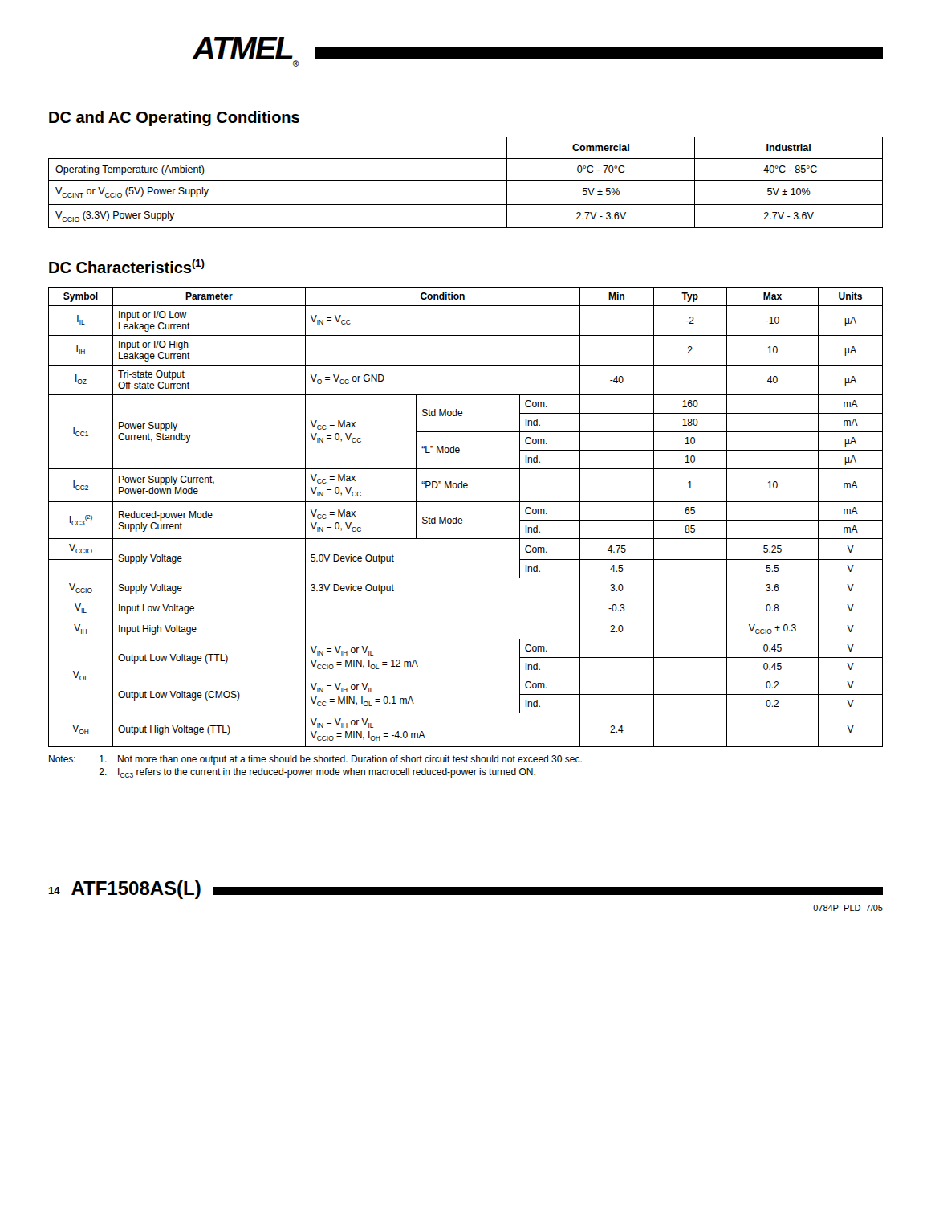ATMEL®
DC and AC Operating Conditions
| | Commercial | Industrial |
| Operating Temperature (Ambient) | 0°C - 70°C | -40°C - 85°C |
| V CCINT or V CCIO (5V) Power Supply | 5V ± 5% | 5V ± 10% |
| V CCIO (3.3V) Power Supply | 2.7V - 3.6V | 2.7V - 3.6V |
DC Characteristics(1)
| Symbol | Parameter | Condition | Min | Typ | Max | Units |
| --- | --- | --- | --- | --- | --- | --- |
| I IL | Input or I/O Low Leakage Current | V IN = V CC | | -2 | -10 | µA |
| I IH | Input or I/O High Leakage Current | | | 2 | 10 | µA |
| I OZ | Tri-state Output Off-state Current | V O = V CC or GND | -40 | | 40 | µA |
| I CC1 | Power Supply Current, Standby | V CC = Max V IN = 0, V CC | Std Mode | Com. | | 160 | | mA |
| Ind. | | 180 | | mA |
| “L” Mode | Com. | | 10 | | µA |
| Ind. | | 10 | | µA |
| I CC2 | Power Supply Current, Power-down Mode | V CC = Max V IN = 0, V CC | “PD” Mode | | | 1 | 10 | mA |
| I CC3 (2) | Reduced-power Mode Supply Current | V CC = Max V IN = 0, V CC | Std Mode | Com. | | 65 | | mA |
| Ind. | | 85 | | mA |
| V CCIO | Supply Voltage | 5.0V Device Output | Com. | 4.75 | | 5.25 | V |
| | Ind. | 4.5 | | 5.5 | V |
| V CCIO | Supply Voltage | 3.3V Device Output | 3.0 | | 3.6 | V |
| V IL | Input Low Voltage | | -0.3 | | 0.8 | V |
| V IH | Input High Voltage | | 2.0 | | V CCIO + 0.3 | V |
| V OL | Output Low Voltage (TTL) | V IN = V IH or V IL V CCIO = MIN, I OL = 12 mA | Com. | | | 0.45 | V |
| Ind. | | | 0.45 | V |
| Output Low Voltage (CMOS) | V IN = V IH or V IL V CC = MIN, I OL = 0.1 mA | Com. | | | 0.2 | V |
| Ind. | | | 0.2 | V |
| V OH | Output High Voltage (TTL) | V IN = V IH or V IL V CCIO = MIN, I OH = -4.0 mA | 2.4 | | | V |
| Notes: | 1. | Not more than one output at a time should be shorted. Duration of short circuit test should not exceed 30 sec. |
| | 2. | I CC3 refers to the current in the reduced-power mode when macrocell reduced-power is turned ON. |
14
ATF1508AS(L)
0784P–PLD–7/05